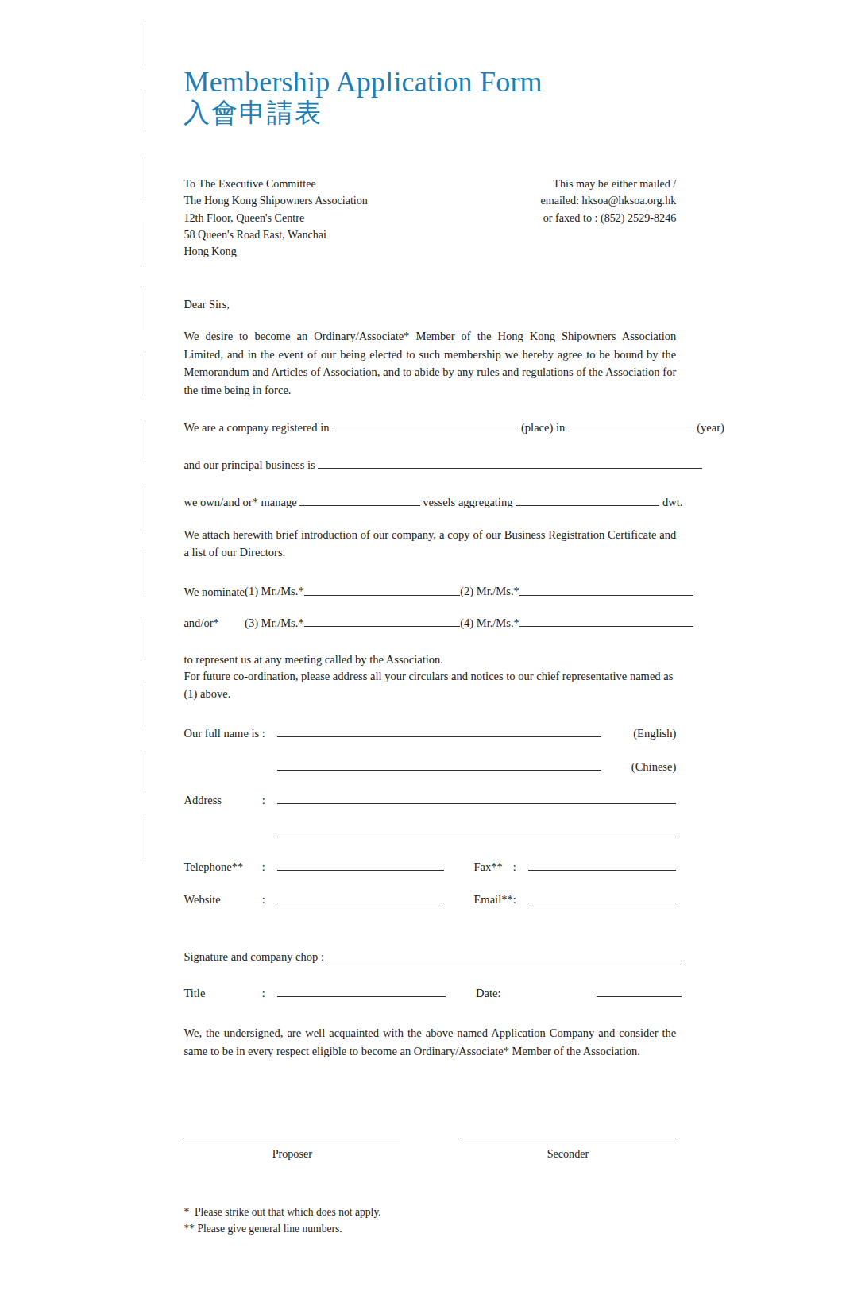Membership Application Form入會申請表
To The Executive Committee
The Hong Kong Shipowners Association
12th Floor, Queen's Centre
58 Queen's Road East, Wanchai
Hong Kong
This may be either mailed /
emailed: hksoa@hksoa.org.hk
or faxed to : (852) 2529-8246
Dear Sirs,
We desire to become an Ordinary/Associate* Member of the Hong Kong Shipowners Association Limited, and in the event of our being elected to such membership we hereby agree to be bound by the Memorandum and Articles of Association, and to abide by any rules and regulations of the Association for the time being in force.
We are a company registered in (place) in (year)
and our principal business is
we own/and or* manage vessels aggregating dwt.
We attach herewith brief introduction of our company, a copy of our Business Registration Certificate and a list of our Directors.
| We nominate | (1) Mr./Ms.* | (2) Mr./Ms.* |
| and/or* | (3) Mr./Ms.* | (4) Mr./Ms.* |
to represent us at any meeting called by the Association.
For future co-ordination, please address all your circulars and notices to our chief representative named as (1) above.
| Our full name is | : | | (English) |
| | | | (Chinese) |
| Address | : | |
| Telephone** | : | | | Fax** | : | |
| Website | : | | | Email** | : | |
| Signature and company chop : |
| Title | : | | | Date: | | |
We, the undersigned, are well acquainted with the above named Application Company and consider the same to be in every respect eligible to become an Ordinary/Associate* Member of the Association.
Proposer
Seconder
* Please strike out that which does not apply.
** Please give general line numbers.